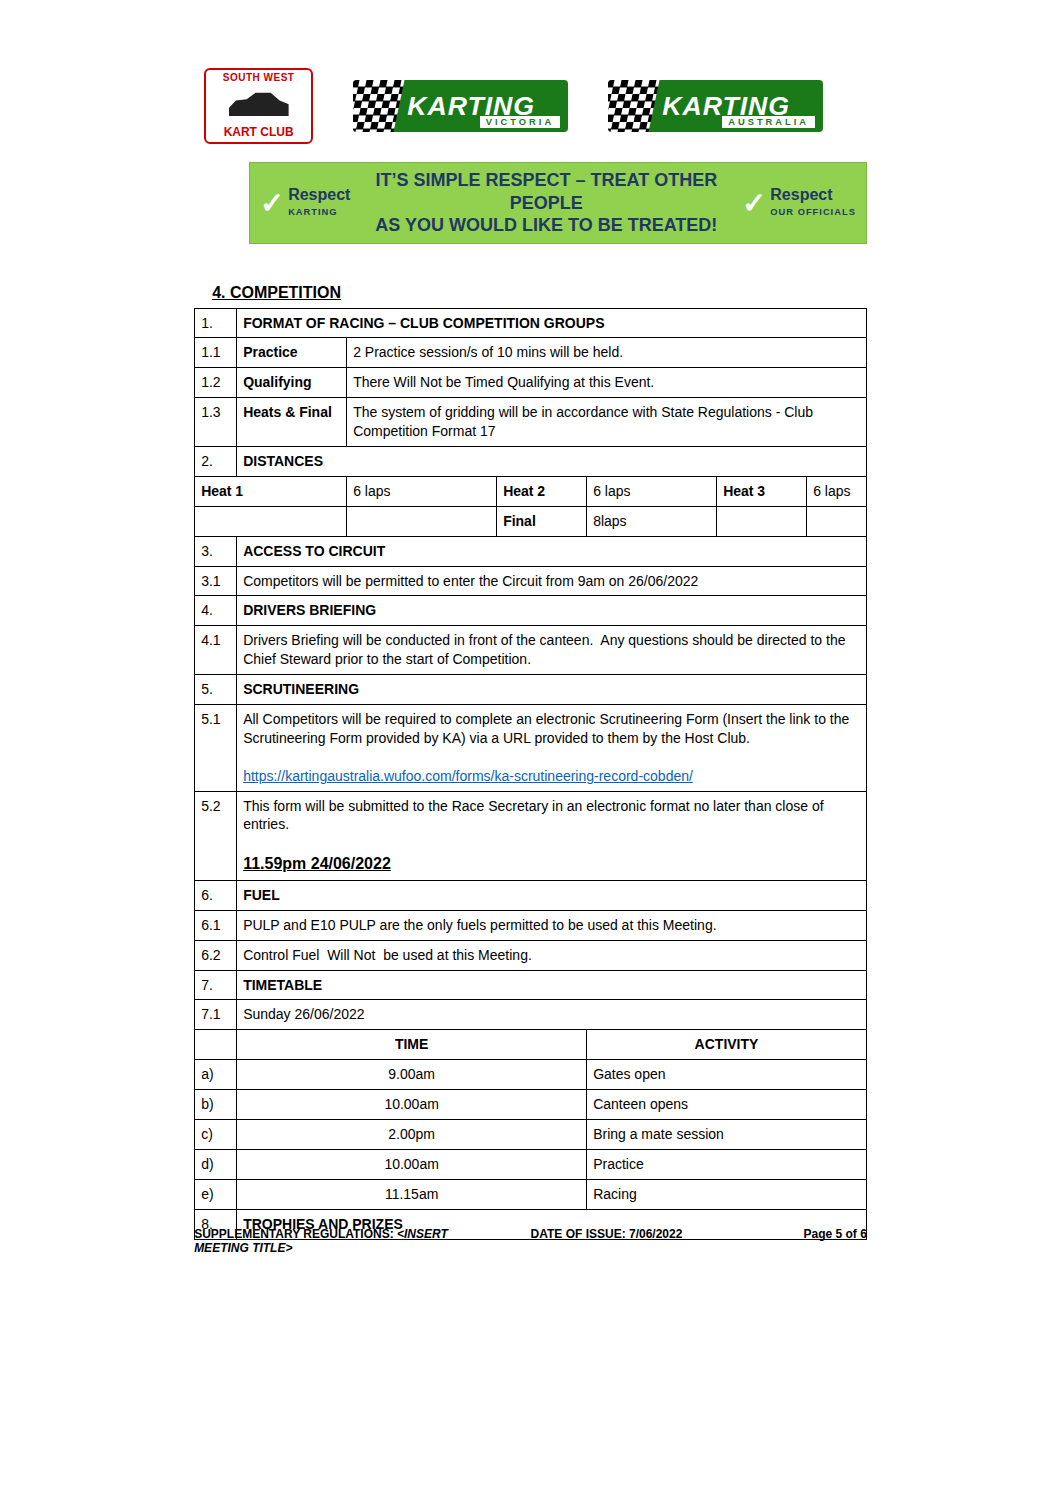SOUTH WEST
KART CLUB
KARTING
VICTORIA
KARTING
AUSTRALIA
✓ Respect
KARTING
IT’S SIMPLE RESPECT – TREAT OTHER PEOPLE
AS YOU WOULD LIKE TO BE TREATED!
✓ Respect
OUR OFFICIALS
4. COMPETITION
| 1. | FORMAT OF RACING – CLUB COMPETITION GROUPS |
| 1.1 | Practice | 2 Practice session/s of 10 mins will be held. |
| 1.2 | Qualifying | There Will Not be Timed Qualifying at this Event. |
| 1.3 | Heats & Final | The system of gridding will be in accordance with State Regulations - Club Competition Format 17 |
| 2. | DISTANCES |
| Heat 1 | 6 laps | Heat 2 | 6 laps | Heat 3 | 6 laps |
| | | Final | 8laps | | |
| 3. | ACCESS TO CIRCUIT |
| 3.1 | Competitors will be permitted to enter the Circuit from 9am on 26/06/2022 |
| 4. | DRIVERS BRIEFING |
| 4.1 | Drivers Briefing will be conducted in front of the canteen. Any questions should be directed to the Chief Steward prior to the start of Competition. |
| 5. | SCRUTINEERING |
| 5.1 | All Competitors will be required to complete an electronic Scrutineering Form (Insert the link to the Scrutineering Form provided by KA) via a URL provided to them by the Host Club. https://kartingaustralia.wufoo.com/forms/ka-scrutineering-record-cobden/ |
| 5.2 | This form will be submitted to the Race Secretary in an electronic format no later than close of entries. 11.59pm 24/06/2022 |
| 6. | FUEL |
| 6.1 | PULP and E10 PULP are the only fuels permitted to be used at this Meeting. |
| 6.2 | Control Fuel Will Not be used at this Meeting. |
| 7. | TIMETABLE |
| 7.1 | Sunday 26/06/2022 |
| | TIME | ACTIVITY |
| a) | 9.00am | Gates open |
| b) | 10.00am | Canteen opens |
| c) | 2.00pm | Bring a mate session |
| d) | 10.00am | Practice |
| e) | 11.15am | Racing |
| 8. | TROPHIES AND PRIZES |
SUPPLEMENTARY REGULATIONS: <INSERT MEETING TITLE>
DATE OF ISSUE: 7/06/2022
Page 5 of 6